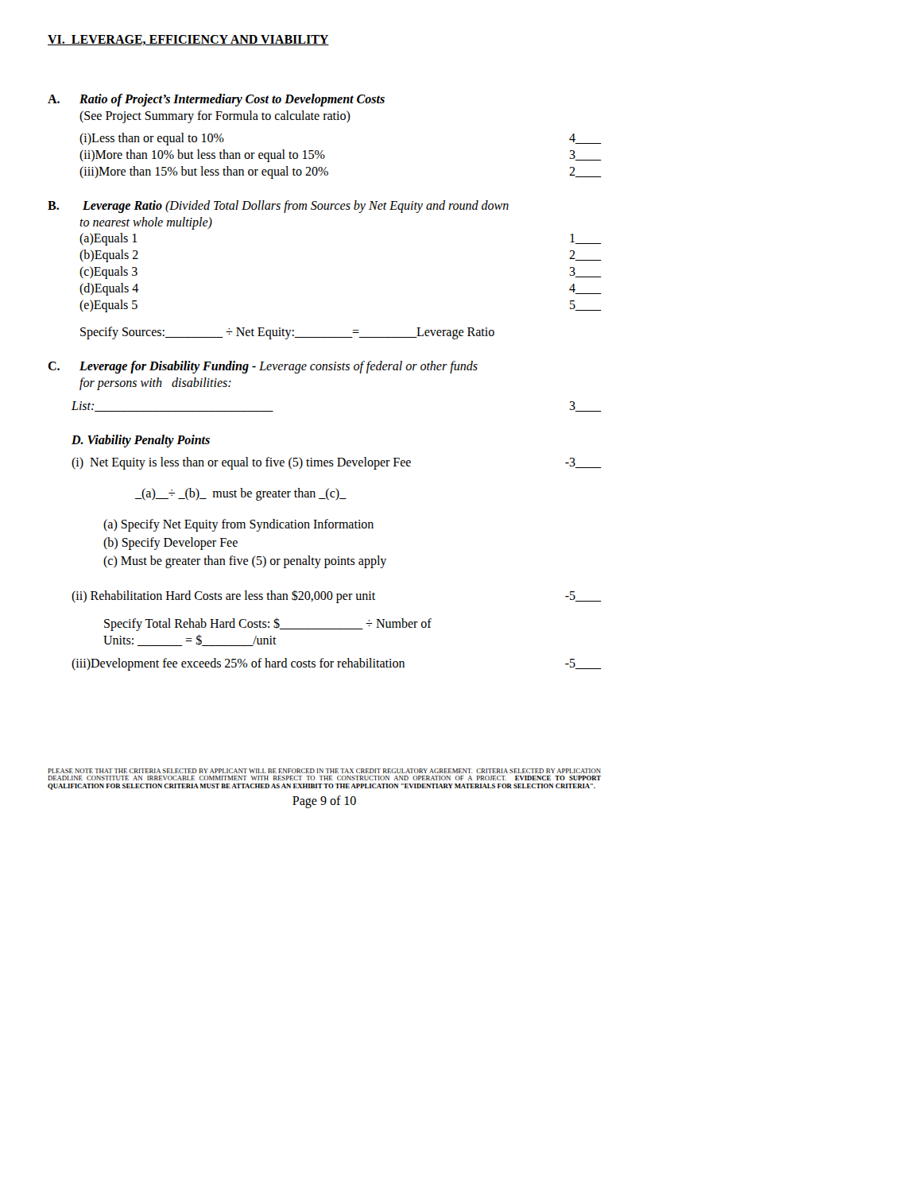VI. LEVERAGE, EFFICIENCY AND VIABILITY
A. Ratio of Project’s Intermediary Cost to Development Costs
(See Project Summary for Formula to calculate ratio)
(i)Less than or equal to 10% 4____
(ii)More than 10% but less than or equal to 15% 3____
(iii)More than 15% but less than or equal to 20% 2____
B. Leverage Ratio (Divided Total Dollars from Sources by Net Equity and round down
to nearest whole multiple)
(a)Equals 1 1____
(b)Equals 2 2____
(c)Equals 3 3____
(d)Equals 4 4____
(e)Equals 5 5____
Specify Sources:_________ ÷ Net Equity:_________=_________Leverage Ratio
C. Leverage for Disability Funding - Leverage consists of federal or other funds
for persons with disabilities:
List:____________________________ 3____
D. Viability Penalty Points
(i) Net Equity is less than or equal to five (5) times Developer Fee -3____
_(a)__÷ _(b)_ must be greater than _(c)_
(a) Specify Net Equity from Syndication Information
(b) Specify Developer Fee
(c) Must be greater than five (5) or penalty points apply
(ii) Rehabilitation Hard Costs are less than $20,000 per unit -5____
Specify Total Rehab Hard Costs: $_____________ ÷ Number of
Units: _______ = $________/unit
(iii)Development fee exceeds 25% of hard costs for rehabilitation -5____
PLEASE NOTE THAT THE CRITERIA SELECTED BY APPLICANT WILL BE ENFORCED IN THE TAX CREDIT REGULATORY AGREEMENT. CRITERIA SELECTED BY APPLICATION DEADLINE CONSTITUTE AN IRREVOCABLE COMMITMENT WITH RESPECT TO THE CONSTRUCTION AND OPERATION OF A PROJECT. EVIDENCE TO SUPPORT QUALIFICATION FOR SELECTION CRITERIA MUST BE ATTACHED AS AN EXHIBIT TO THE APPLICATION "EVIDENTIARY MATERIALS FOR SELECTION CRITERIA".
Page 9 of 10